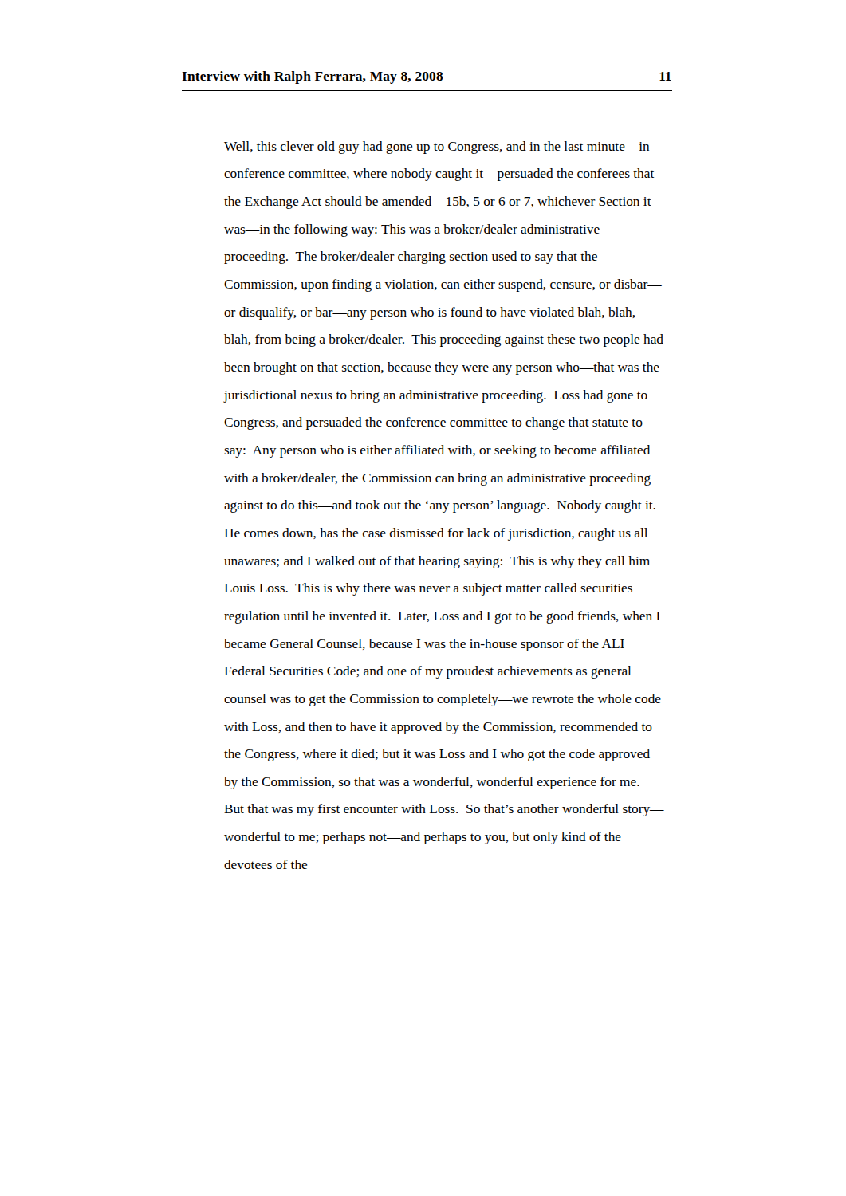Interview with Ralph Ferrara, May 8, 2008 11
Well, this clever old guy had gone up to Congress, and in the last minute—in conference committee, where nobody caught it—persuaded the conferees that the Exchange Act should be amended—15b, 5 or 6 or 7, whichever Section it was—in the following way: This was a broker/dealer administrative proceeding. The broker/dealer charging section used to say that the Commission, upon finding a violation, can either suspend, censure, or disbar—or disqualify, or bar—any person who is found to have violated blah, blah, blah, from being a broker/dealer. This proceeding against these two people had been brought on that section, because they were any person who—that was the jurisdictional nexus to bring an administrative proceeding. Loss had gone to Congress, and persuaded the conference committee to change that statute to say: Any person who is either affiliated with, or seeking to become affiliated with a broker/dealer, the Commission can bring an administrative proceeding against to do this—and took out the ‘any person’ language. Nobody caught it. He comes down, has the case dismissed for lack of jurisdiction, caught us all unawares; and I walked out of that hearing saying: This is why they call him Louis Loss. This is why there was never a subject matter called securities regulation until he invented it. Later, Loss and I got to be good friends, when I became General Counsel, because I was the in-house sponsor of the ALI Federal Securities Code; and one of my proudest achievements as general counsel was to get the Commission to completely—we rewrote the whole code with Loss, and then to have it approved by the Commission, recommended to the Congress, where it died; but it was Loss and I who got the code approved by the Commission, so that was a wonderful, wonderful experience for me. But that was my first encounter with Loss. So that’s another wonderful story—wonderful to me; perhaps not—and perhaps to you, but only kind of the devotees of the